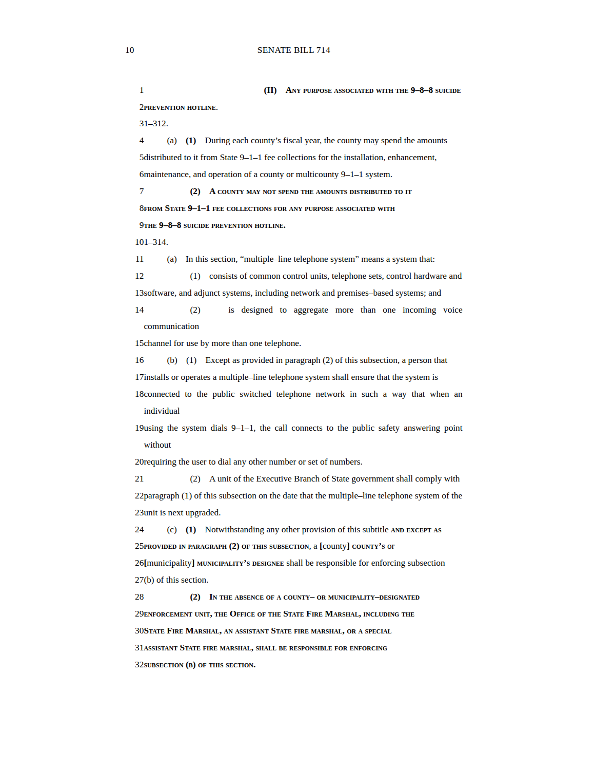10
SENATE BILL 714
| 1 | (II) Any purpose associated with the 9–8–8 suicide |
| 2 | prevention hotline . |
| 3 | 1–312. |
| 4 | (a) (1) During each county’s fiscal year, the county may spend the amounts |
| 5 | distributed to it from State 9–1–1 fee collections for the installation, enhancement, |
| 6 | maintenance, and operation of a county or multicounty 9–1–1 system. |
| 7 | (2) A county may not spend the amounts distributed to it |
| 8 | from State 9–1–1 fee collections for any purpose associated with |
| 9 | the 9–8–8 suicide prevention hotline. |
| 10 | 1–314. |
| 11 | (a) In this section, “multiple–line telephone system” means a system that: |
| 12 | (1) consists of common control units, telephone sets, control hardware and |
| 13 | software, and adjunct systems, including network and premises–based systems; and |
| 14 | (2) is designed to aggregate more than one incoming voice communication |
| 15 | channel for use by more than one telephone. |
| 16 | (b) (1) Except as provided in paragraph (2) of this subsection, a person that |
| 17 | installs or operates a multiple–line telephone system shall ensure that the system is |
| 18 | connected to the public switched telephone network in such a way that when an individual |
| 19 | using the system dials 9–1–1, the call connects to the public safety answering point without |
| 20 | requiring the user to dial any other number or set of numbers. |
| 21 | (2) A unit of the Executive Branch of State government shall comply with |
| 22 | paragraph (1) of this subsection on the date that the multiple–line telephone system of the |
| 23 | unit is next upgraded. |
| 24 | (c) (1) Notwithstanding any other provision of this subtitle and except as |
| 25 | provided in paragraph (2) of this subsection , a [ county ] county’s or |
| 26 | [ municipality ] municipality’s designee shall be responsible for enforcing subsection |
| 27 | (b) of this section. |
| 28 | (2) In the absence of a county– or municipality–designated |
| 29 | enforcement unit, the Office of the State Fire Marshal, including the |
| 30 | State Fire Marshal, an assistant State fire marshal, or a special |
| 31 | assistant State fire marshal, shall be responsible for enforcing |
| 32 | subsection (b) of this section. |